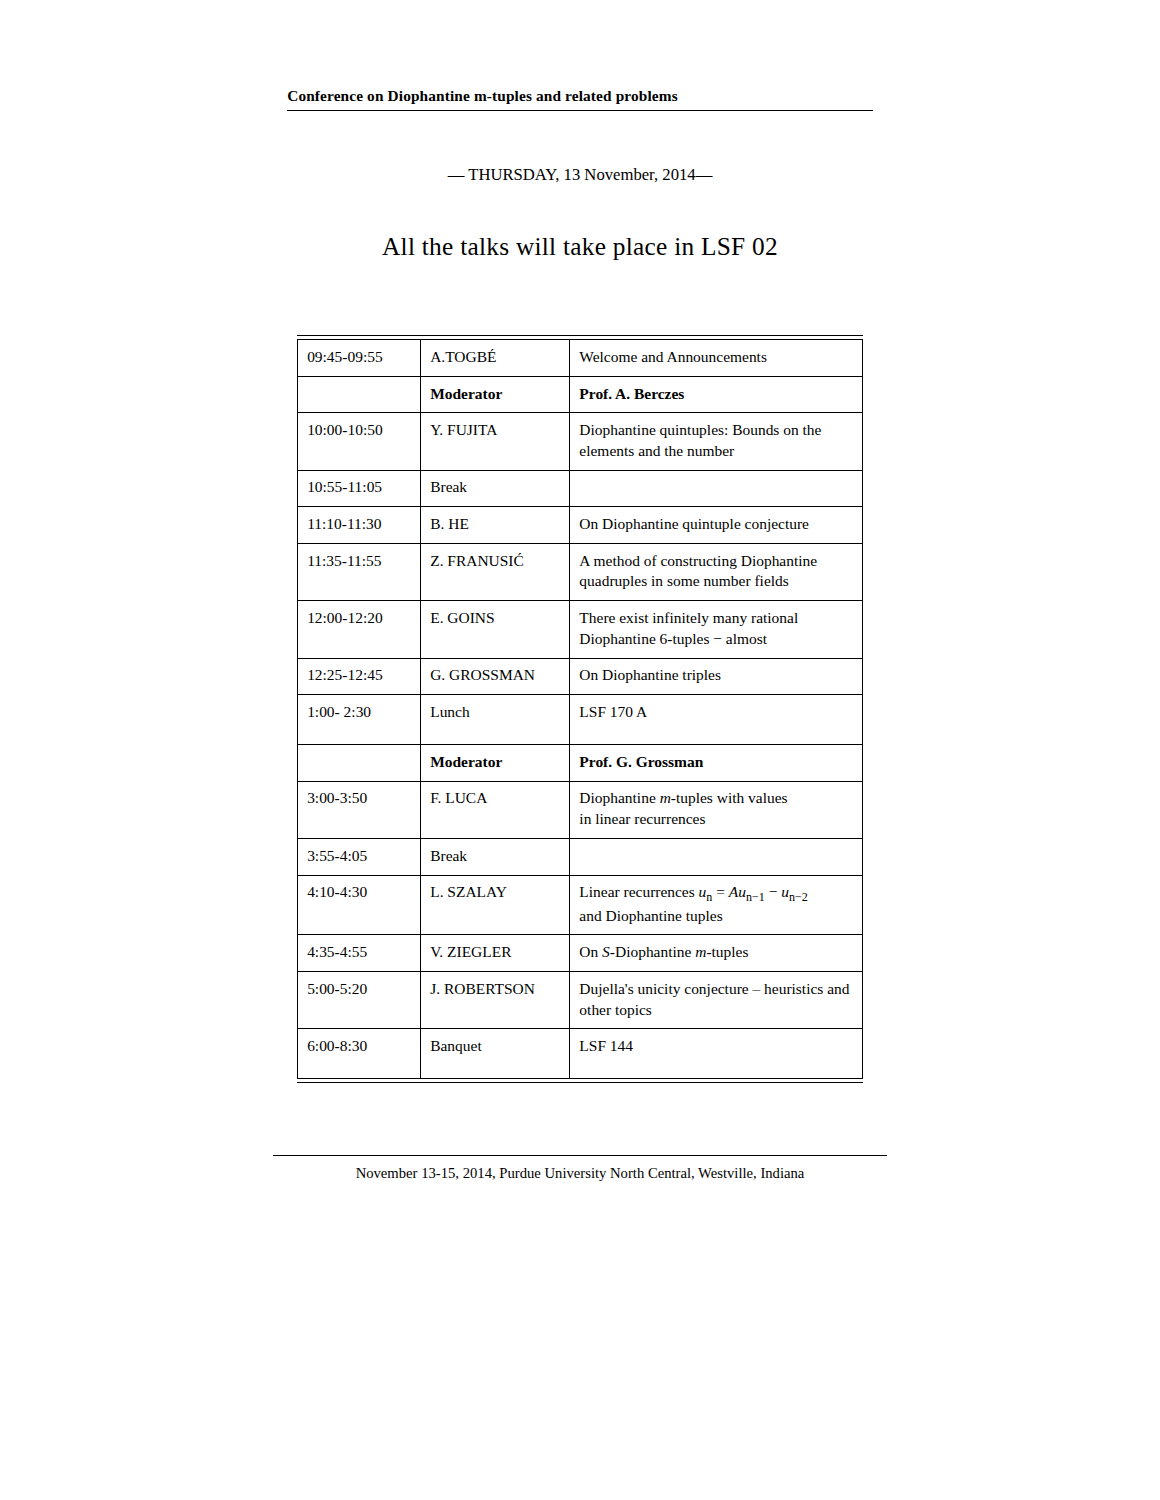Conference on Diophantine m-tuples and related problems
— THURSDAY, 13 November, 2014—
All the talks will take place in LSF 02
| 09:45-09:55 | A.TOGBÉ | Welcome and Announcements |
| | Moderator | Prof. A. Berczes |
| 10:00-10:50 | Y. FUJITA | Diophantine quintuples: Bounds on the elements and the number |
| 10:55-11:05 | Break | |
| 11:10-11:30 | B. HE | On Diophantine quintuple conjecture |
| 11:35-11:55 | Z. FRANUSIĆ | A method of constructing Diophantine quadruples in some number fields |
| 12:00-12:20 | E. GOINS | There exist infinitely many rational Diophantine 6-tuples − almost |
| 12:25-12:45 | G. GROSSMAN | On Diophantine triples |
| 1:00- 2:30 | Lunch | LSF 170 A |
| | Moderator | Prof. G. Grossman |
| 3:00-3:50 | F. LUCA | Diophantine m -tuples with values in linear recurrences |
| 3:55-4:05 | Break | |
| 4:10-4:30 | L. SZALAY | Linear recurrences u n = Au n−1 − u n−2 and Diophantine tuples |
| 4:35-4:55 | V. ZIEGLER | On S -Diophantine m -tuples |
| 5:00-5:20 | J. ROBERTSON | Dujella's unicity conjecture – heuristics and other topics |
| 6:00-8:30 | Banquet | LSF 144 |
November 13-15, 2014, Purdue University North Central, Westville, Indiana